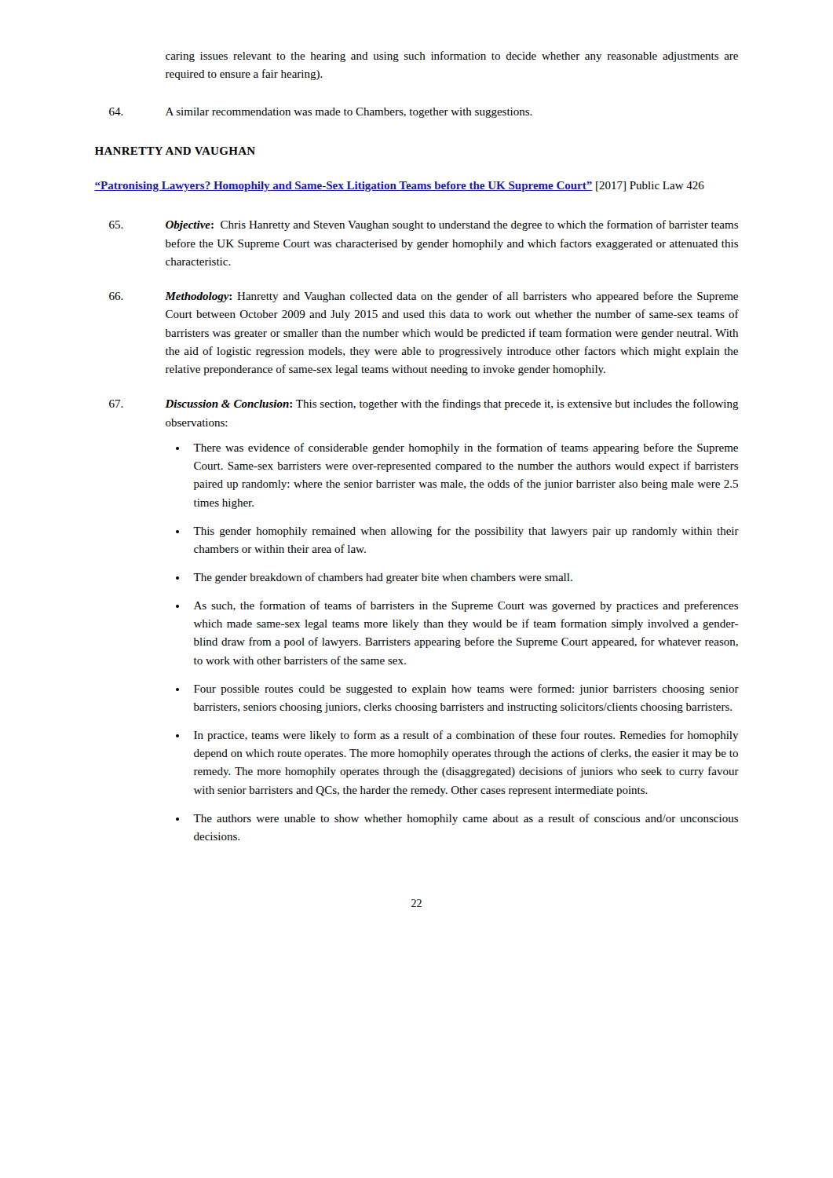caring issues relevant to the hearing and using such information to decide whether any reasonable adjustments are required to ensure a fair hearing).
64.
A similar recommendation was made to Chambers, together with suggestions.
HANRETTY AND VAUGHAN
“Patronising Lawyers? Homophily and Same-Sex Litigation Teams before the UK Supreme Court” [2017] Public Law 426
65.
Objective: Chris Hanretty and Steven Vaughan sought to understand the degree to which the formation of barrister teams before the UK Supreme Court was characterised by gender homophily and which factors exaggerated or attenuated this characteristic.
66.
Methodology: Hanretty and Vaughan collected data on the gender of all barristers who appeared before the Supreme Court between October 2009 and July 2015 and used this data to work out whether the number of same-sex teams of barristers was greater or smaller than the number which would be predicted if team formation were gender neutral. With the aid of logistic regression models, they were able to progressively introduce other factors which might explain the relative preponderance of same-sex legal teams without needing to invoke gender homophily.
67.
Discussion & Conclusion: This section, together with the findings that precede it, is extensive but includes the following observations:
There was evidence of considerable gender homophily in the formation of teams appearing before the Supreme Court. Same-sex barristers were over-represented compared to the number the authors would expect if barristers paired up randomly: where the senior barrister was male, the odds of the junior barrister also being male were 2.5 times higher.
This gender homophily remained when allowing for the possibility that lawyers pair up randomly within their chambers or within their area of law.
The gender breakdown of chambers had greater bite when chambers were small.
As such, the formation of teams of barristers in the Supreme Court was governed by practices and preferences which made same-sex legal teams more likely than they would be if team formation simply involved a gender-blind draw from a pool of lawyers. Barristers appearing before the Supreme Court appeared, for whatever reason, to work with other barristers of the same sex.
Four possible routes could be suggested to explain how teams were formed: junior barristers choosing senior barristers, seniors choosing juniors, clerks choosing barristers and instructing solicitors/clients choosing barristers.
In practice, teams were likely to form as a result of a combination of these four routes. Remedies for homophily depend on which route operates. The more homophily operates through the actions of clerks, the easier it may be to remedy. The more homophily operates through the (disaggregated) decisions of juniors who seek to curry favour with senior barristers and QCs, the harder the remedy. Other cases represent intermediate points.
The authors were unable to show whether homophily came about as a result of conscious and/or unconscious decisions.
22